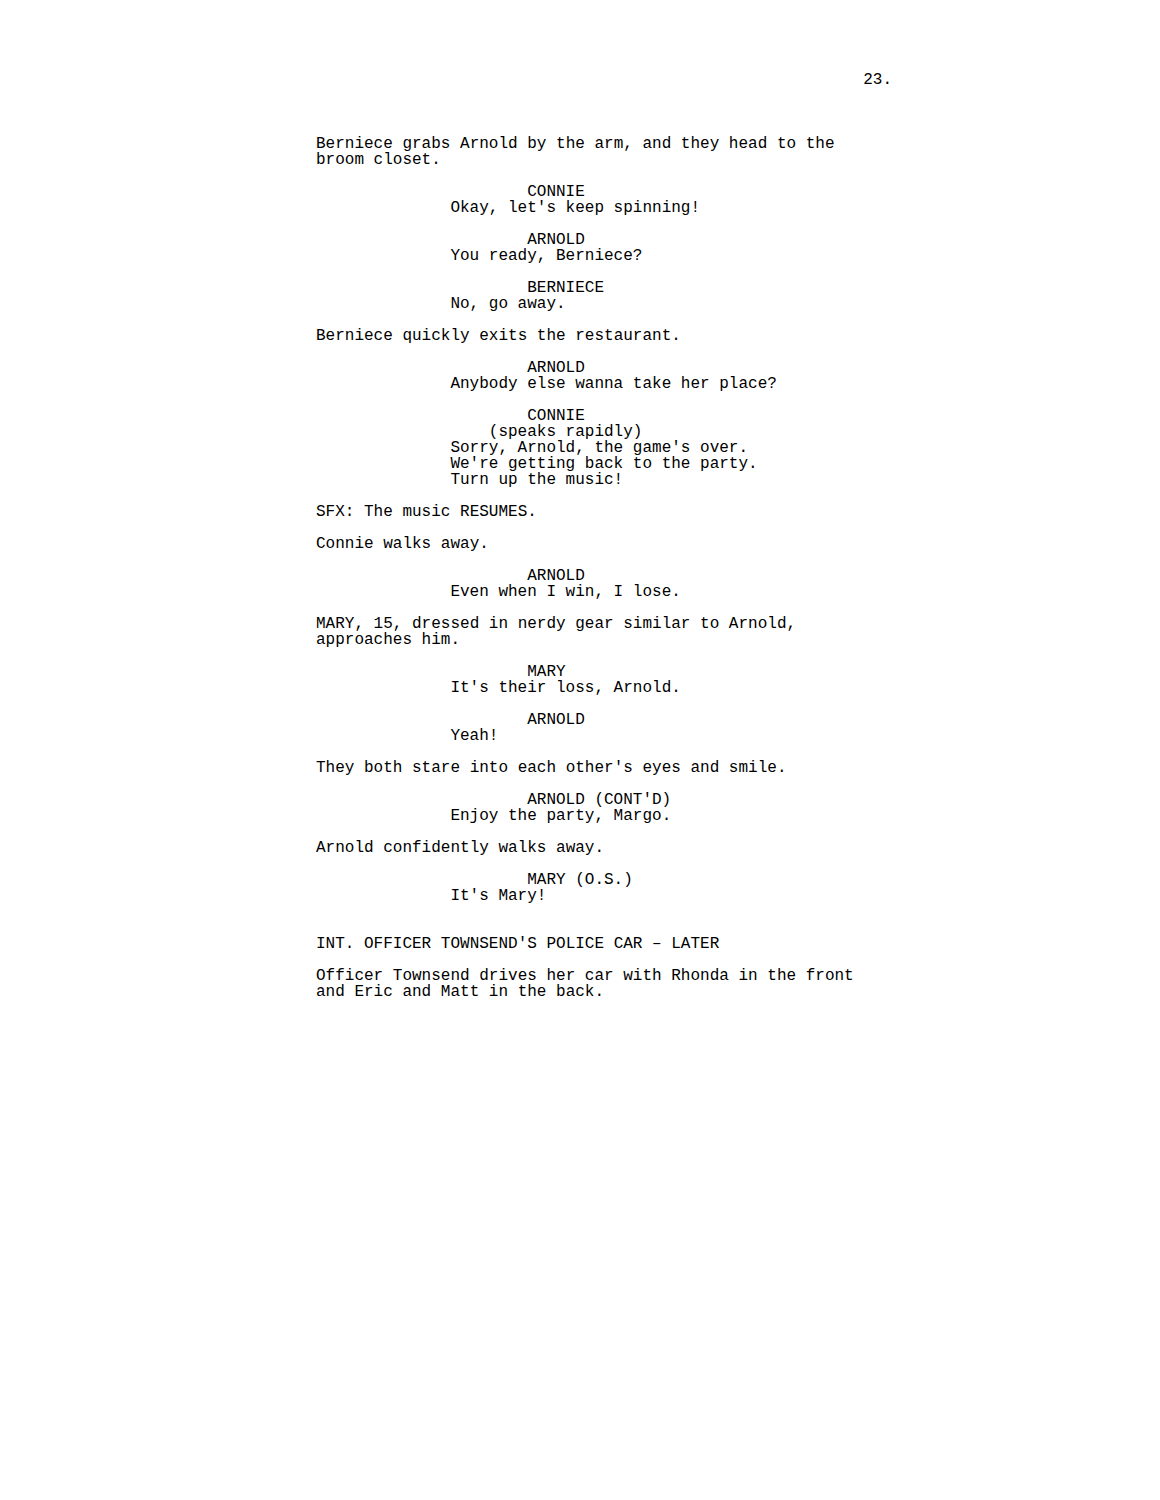23.
Berniece grabs Arnold by the arm, and they head to the broom closet.
CONNIE
Okay, let's keep spinning!
ARNOLD
You ready, Berniece?
BERNIECE
No, go away.
Berniece quickly exits the restaurant.
ARNOLD
Anybody else wanna take her place?
CONNIE
(speaks rapidly)
Sorry, Arnold, the game's over. We're getting back to the party. Turn up the music!
SFX: The music RESUMES.
Connie walks away.
ARNOLD
Even when I win, I lose.
MARY, 15, dressed in nerdy gear similar to Arnold, approaches him.
MARY
It's their loss, Arnold.
ARNOLD
Yeah!
They both stare into each other's eyes and smile.
ARNOLD (CONT'D)
Enjoy the party, Margo.
Arnold confidently walks away.
MARY (O.S.)
It's Mary!
INT. OFFICER TOWNSEND'S POLICE CAR – LATER
Officer Townsend drives her car with Rhonda in the front and Eric and Matt in the back.